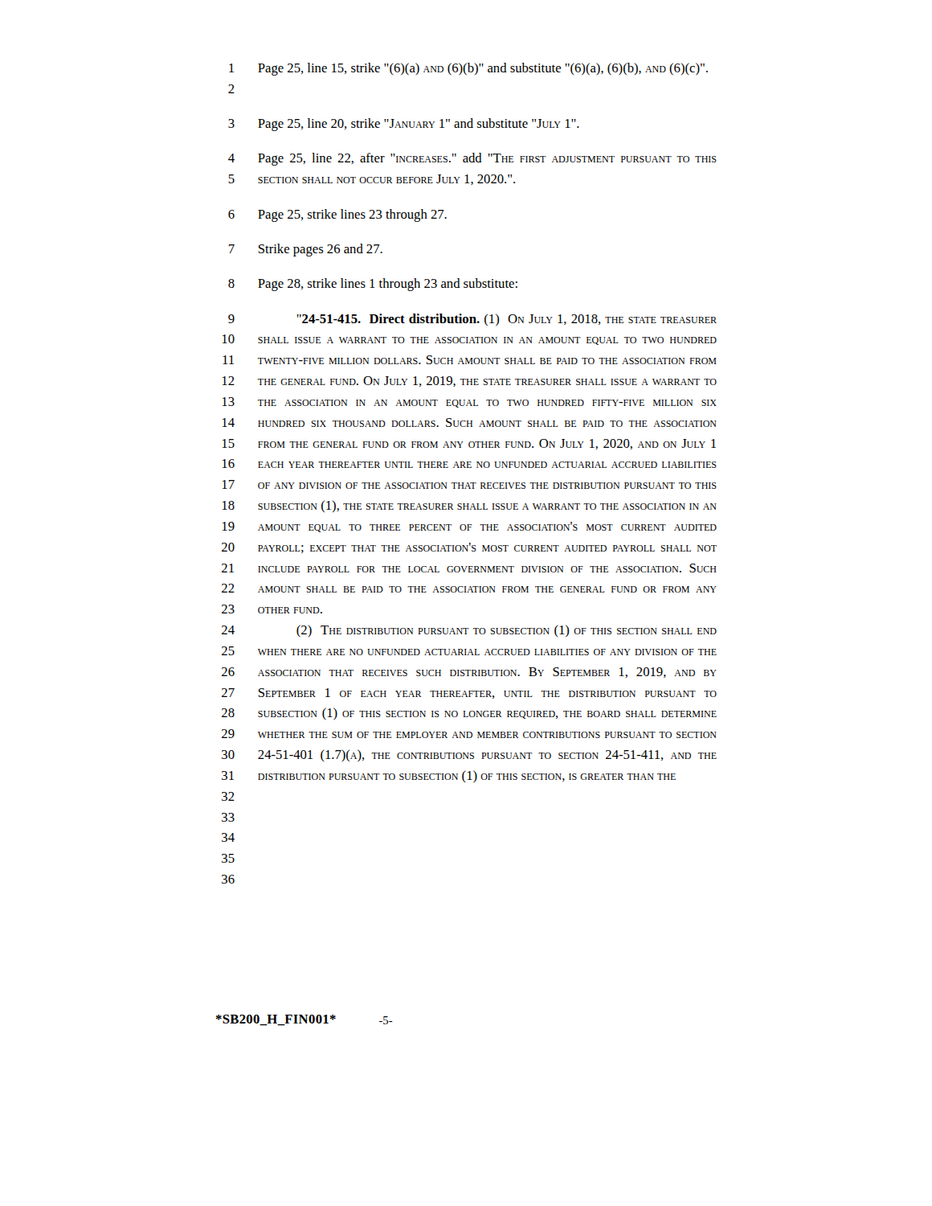1 2
Page 25, line 15, strike "(6)(a) and (6)(b)" and substitute "(6)(a), (6)(b), and (6)(c)".
3
Page 25, line 20, strike "January 1" and substitute "July 1".
4 5
Page 25, line 22, after "increases." add "The first adjustment pursuant to this section shall not occur before July 1, 2020.".
6
Page 25, strike lines 23 through 27.
7
Strike pages 26 and 27.
8
Page 28, strike lines 1 through 23 and substitute:
9 10 11 12 13 14 15 16 17 18 19 20 21 22 23 24 25 26 27 28 29 30 31 32 33 34 35 36
"24-51-415. Direct distribution. (1) On July 1, 2018, the state treasurer shall issue a warrant to the association in an amount equal to two hundred twenty-five million dollars. Such amount shall be paid to the association from the general fund. On July 1, 2019, the state treasurer shall issue a warrant to the association in an amount equal to two hundred fifty-five million six hundred six thousand dollars. Such amount shall be paid to the association from the general fund or from any other fund. On July 1, 2020, and on July 1 each year thereafter until there are no unfunded actuarial accrued liabilities of any division of the association that receives the distribution pursuant to this subsection (1), the state treasurer shall issue a warrant to the association in an amount equal to three percent of the association's most current audited payroll; except that the association's most current audited payroll shall not include payroll for the local government division of the association. Such amount shall be paid to the association from the general fund or from any other fund. (2) The distribution pursuant to subsection (1) of this section shall end when there are no unfunded actuarial accrued liabilities of any division of the association that receives such distribution. By September 1, 2019, and by September 1 of each year thereafter, until the distribution pursuant to subsection (1) of this section is no longer required, the board shall determine whether the sum of the employer and member contributions pursuant to section 24-51-401 (1.7)(a), the contributions pursuant to section 24-51-411, and the distribution pursuant to subsection (1) of this section, is greater than the
*SB200_H_FIN001* -5-